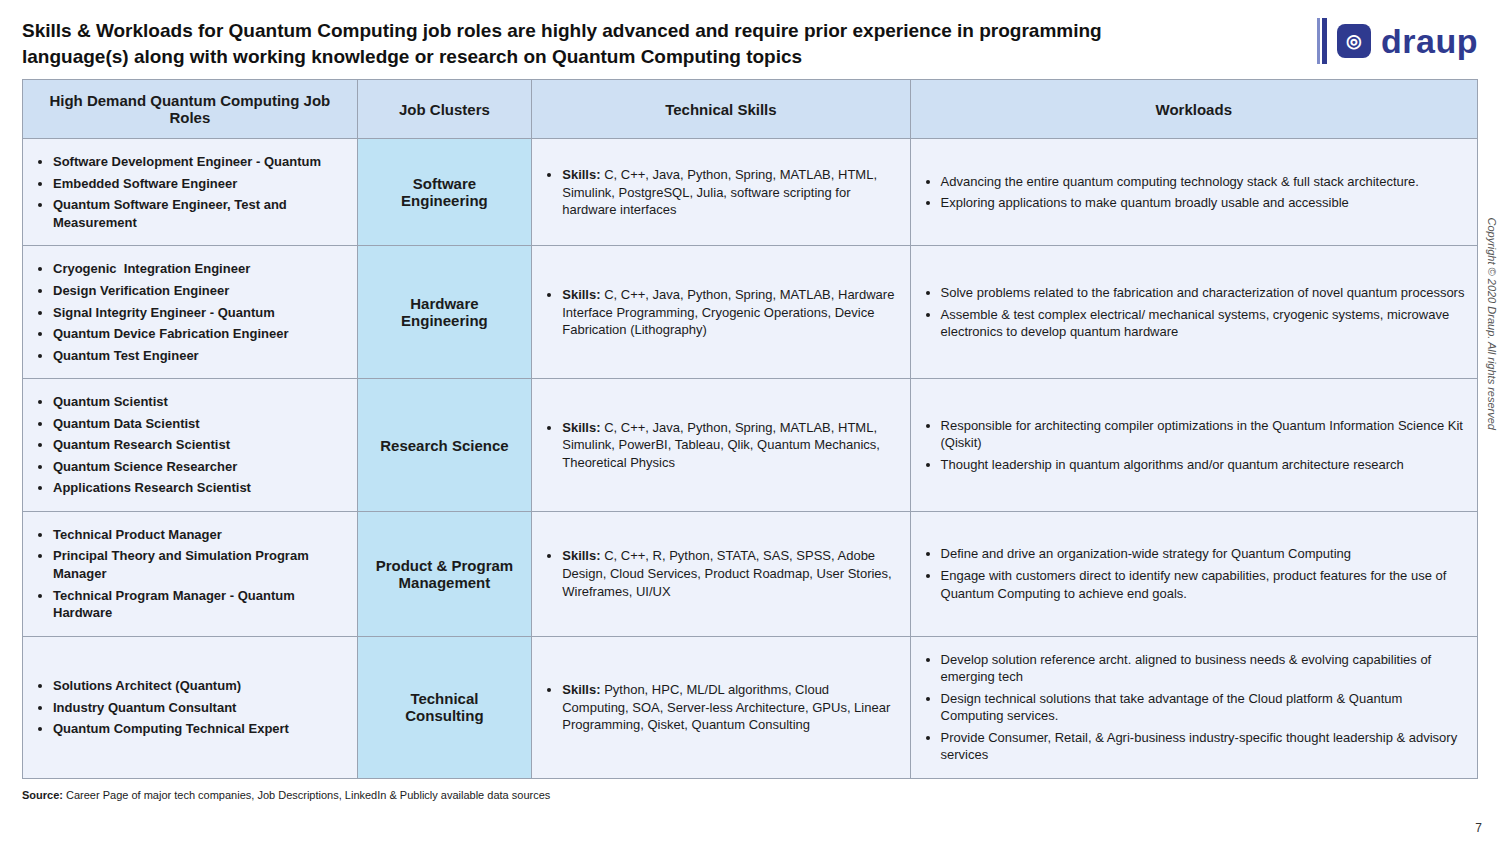Skills & Workloads for Quantum Computing job roles are highly advanced and require prior experience in programming language(s) along with working knowledge or research on Quantum Computing topics
◎ draup
| High Demand Quantum Computing Job Roles | Job Clusters | Technical Skills | Workloads |
| --- | --- | --- | --- |
| Software Development Engineer - Quantum Embedded Software Engineer Quantum Software Engineer, Test and Measurement | Software Engineering | Skills: C, C++, Java, Python, Spring, MATLAB, HTML, Simulink, PostgreSQL, Julia, software scripting for hardware interfaces | Advancing the entire quantum computing technology stack & full stack architecture. Exploring applications to make quantum broadly usable and accessible |
| Cryogenic Integration Engineer Design Verification Engineer Signal Integrity Engineer - Quantum Quantum Device Fabrication Engineer Quantum Test Engineer | Hardware Engineering | Skills: C, C++, Java, Python, Spring, MATLAB, Hardware Interface Programming, Cryogenic Operations, Device Fabrication (Lithography) | Solve problems related to the fabrication and characterization of novel quantum processors Assemble & test complex electrical/ mechanical systems, cryogenic systems, microwave electronics to develop quantum hardware |
| Quantum Scientist Quantum Data Scientist Quantum Research Scientist Quantum Science Researcher Applications Research Scientist | Research Science | Skills: C, C++, Java, Python, Spring, MATLAB, HTML, Simulink, PowerBI, Tableau, Qlik, Quantum Mechanics, Theoretical Physics | Responsible for architecting compiler optimizations in the Quantum Information Science Kit (Qiskit) Thought leadership in quantum algorithms and/or quantum architecture research |
| Technical Product Manager Principal Theory and Simulation Program Manager Technical Program Manager - Quantum Hardware | Product & Program Management | Skills: C, C++, R, Python, STATA, SAS, SPSS, Adobe Design, Cloud Services, Product Roadmap, User Stories, Wireframes, UI/UX | Define and drive an organization-wide strategy for Quantum Computing Engage with customers direct to identify new capabilities, product features for the use of Quantum Computing to achieve end goals. |
| Solutions Architect (Quantum) Industry Quantum Consultant Quantum Computing Technical Expert | Technical Consulting | Skills: Python, HPC, ML/DL algorithms, Cloud Computing, SOA, Server-less Architecture, GPUs, Linear Programming, Qisket, Quantum Consulting | Develop solution reference archt. aligned to business needs & evolving capabilities of emerging tech Design technical solutions that take advantage of the Cloud platform & Quantum Computing services. Provide Consumer, Retail, & Agri-business industry-specific thought leadership & advisory services |
Source: Career Page of major tech companies, Job Descriptions, LinkedIn & Publicly available data sources
Copyright © 2020 Draup. All rights reserved
7